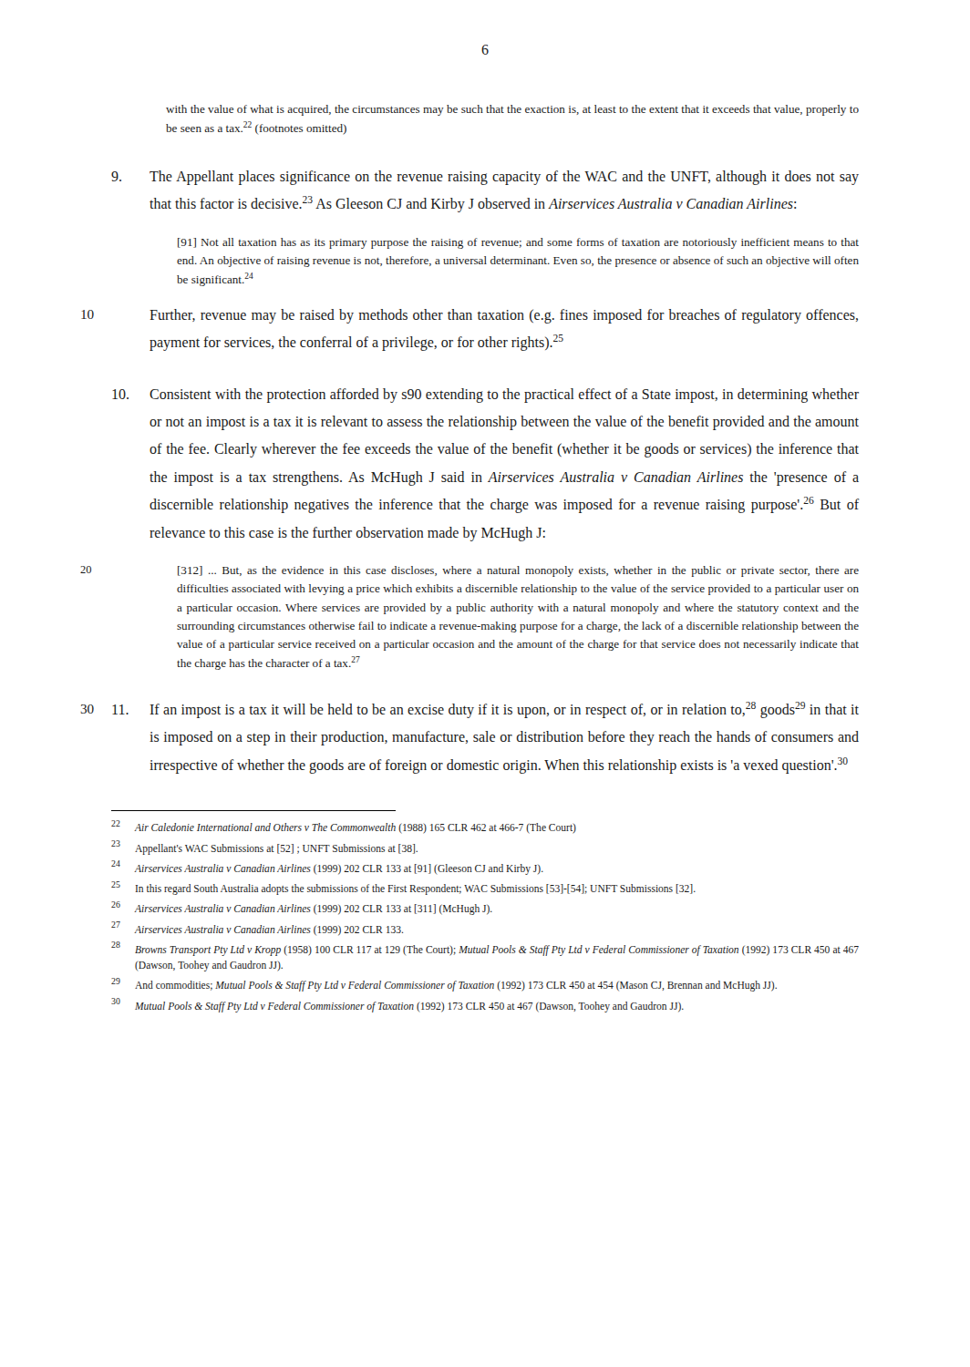6
with the value of what is acquired, the circumstances may be such that the exaction is, at least to the extent that it exceeds that value, properly to be seen as a tax.22 (footnotes omitted)
The Appellant places significance on the revenue raising capacity of the WAC and the UNFT, although it does not say that this factor is decisive.23 As Gleeson CJ and Kirby J observed in Airservices Australia v Canadian Airlines:
[91] Not all taxation has as its primary purpose the raising of revenue; and some forms of taxation are notoriously inefficient means to that end. An objective of raising revenue is not, therefore, a universal determinant. Even so, the presence or absence of such an objective will often be significant.24
10 Further, revenue may be raised by methods other than taxation (e.g. fines imposed for breaches of regulatory offences, payment for services, the conferral of a privilege, or for other rights).25
Consistent with the protection afforded by s90 extending to the practical effect of a State impost, in determining whether or not an impost is a tax it is relevant to assess the relationship between the value of the benefit provided and the amount of the fee. Clearly wherever the fee exceeds the value of the benefit (whether it be goods or services) the inference that the impost is a tax strengthens. As McHugh J said in Airservices Australia v Canadian Airlines the 'presence of a discernible relationship negatives the inference that the charge was imposed for a revenue raising purpose'.26 But of relevance to this case is the further observation made by McHugh J:
20[312] ... But, as the evidence in this case discloses, where a natural monopoly exists, whether in the public or private sector, there are difficulties associated with levying a price which exhibits a discernible relationship to the value of the service provided to a particular user on a particular occasion. Where services are provided by a public authority with a natural monopoly and where the statutory context and the surrounding circumstances otherwise fail to indicate a revenue-making purpose for a charge, the lack of a discernible relationship between the value of a particular service received on a particular occasion and the amount of the charge for that service does not necessarily indicate that the charge has the character of a tax.27
30 If an impost is a tax it will be held to be an excise duty if it is upon, or in respect of, or in relation to,28 goods29 in that it is imposed on a step in their production, manufacture, sale or distribution before they reach the hands of consumers and irrespective of whether the goods are of foreign or domestic origin. When this relationship exists is 'a vexed question'.30
Air Caledonie International and Others v The Commonwealth (1988) 165 CLR 462 at 466-7 (The Court)
Appellant's WAC Submissions at [52] ; UNFT Submissions at [38].
Airservices Australia v Canadian Airlines (1999) 202 CLR 133 at [91] (Gleeson CJ and Kirby J).
In this regard South Australia adopts the submissions of the First Respondent; WAC Submissions [53]-[54]; UNFT Submissions [32].
Airservices Australia v Canadian Airlines (1999) 202 CLR 133 at [311] (McHugh J).
Airservices Australia v Canadian Airlines (1999) 202 CLR 133.
Browns Transport Pty Ltd v Kropp (1958) 100 CLR 117 at 129 (The Court); Mutual Pools & Staff Pty Ltd v Federal Commissioner of Taxation (1992) 173 CLR 450 at 467 (Dawson, Toohey and Gaudron JJ).
And commodities; Mutual Pools & Staff Pty Ltd v Federal Commissioner of Taxation (1992) 173 CLR 450 at 454 (Mason CJ, Brennan and McHugh JJ).
Mutual Pools & Staff Pty Ltd v Federal Commissioner of Taxation (1992) 173 CLR 450 at 467 (Dawson, Toohey and Gaudron JJ).